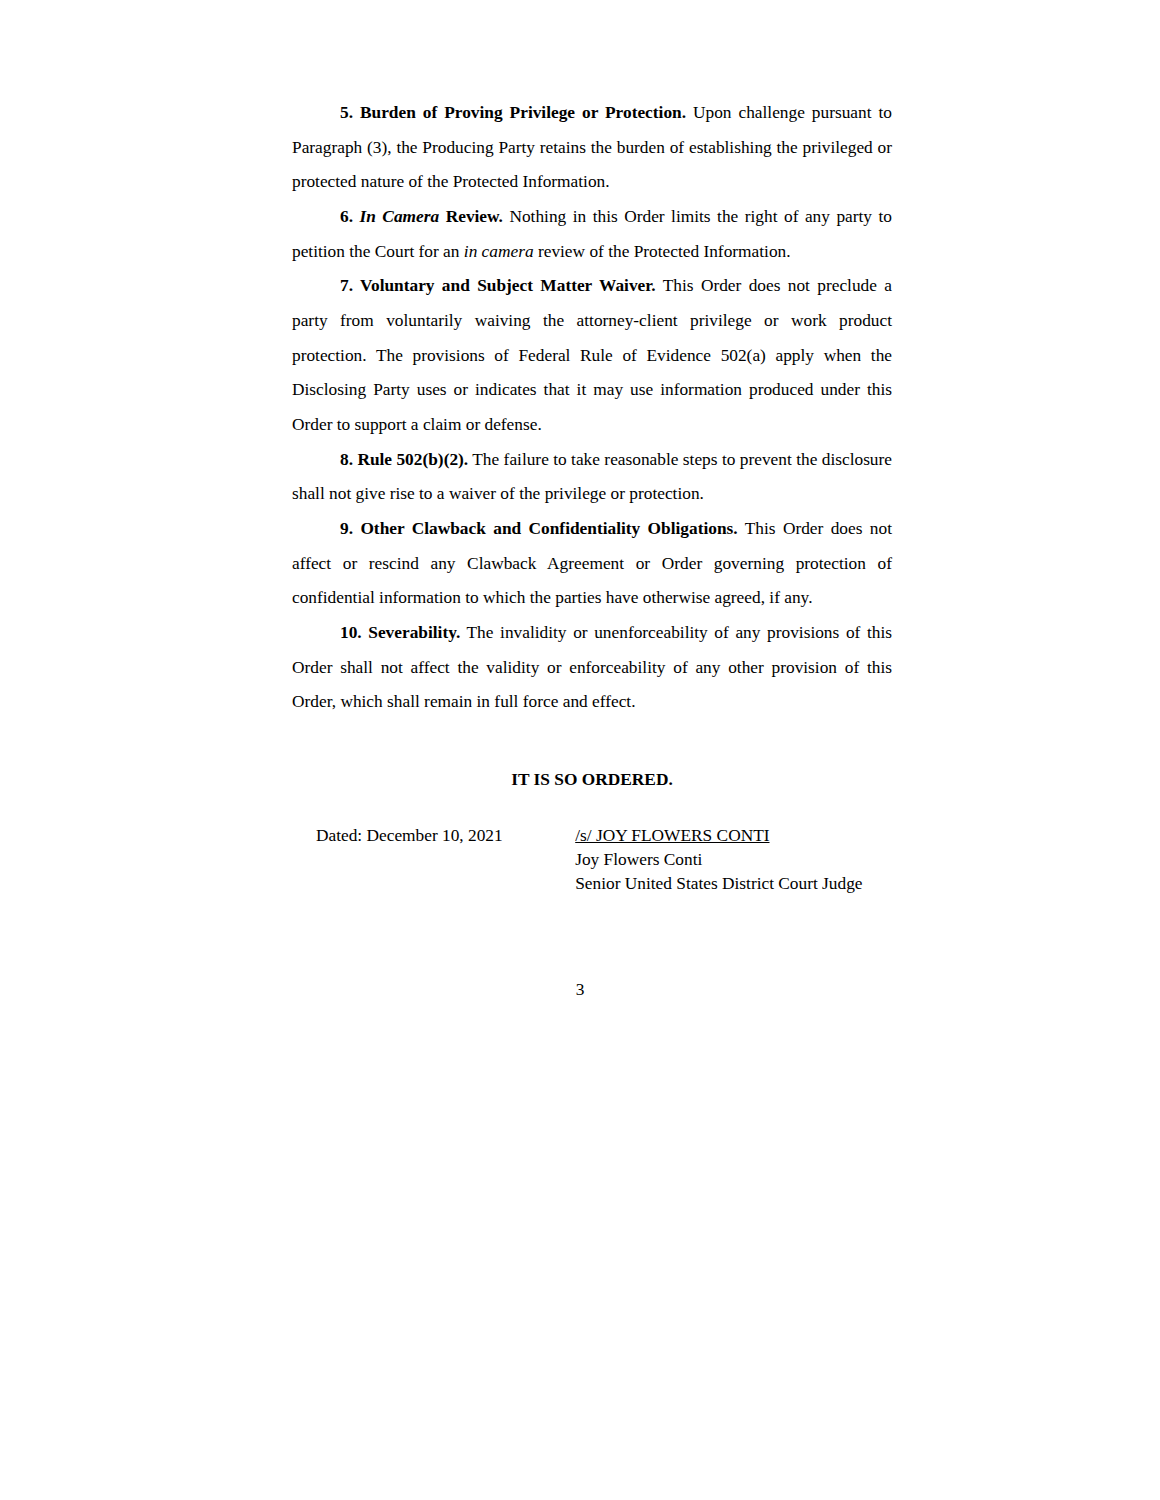5. Burden of Proving Privilege or Protection. Upon challenge pursuant to Paragraph (3), the Producing Party retains the burden of establishing the privileged or protected nature of the Protected Information.
6. In Camera Review. Nothing in this Order limits the right of any party to petition the Court for an in camera review of the Protected Information.
7. Voluntary and Subject Matter Waiver. This Order does not preclude a party from voluntarily waiving the attorney-client privilege or work product protection. The provisions of Federal Rule of Evidence 502(a) apply when the Disclosing Party uses or indicates that it may use information produced under this Order to support a claim or defense.
8. Rule 502(b)(2). The failure to take reasonable steps to prevent the disclosure shall not give rise to a waiver of the privilege or protection.
9. Other Clawback and Confidentiality Obligations. This Order does not affect or rescind any Clawback Agreement or Order governing protection of confidential information to which the parties have otherwise agreed, if any.
10. Severability. The invalidity or unenforceability of any provisions of this Order shall not affect the validity or enforceability of any other provision of this Order, which shall remain in full force and effect.
IT IS SO ORDERED.
Dated: December 10, 2021
/s/ JOY FLOWERS CONTI
Joy Flowers Conti
Senior United States District Court Judge
3